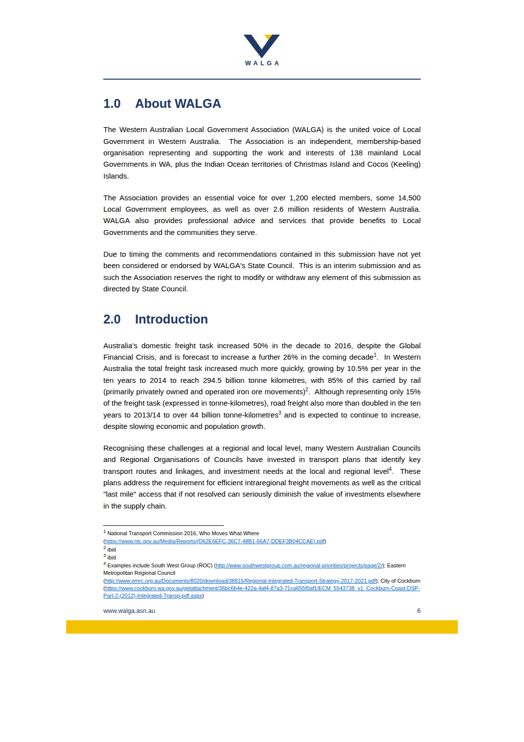WALGA
1.0 About WALGA
The Western Australian Local Government Association (WALGA) is the united voice of Local Government in Western Australia. The Association is an independent, membership-based organisation representing and supporting the work and interests of 138 mainland Local Governments in WA, plus the Indian Ocean territories of Christmas Island and Cocos (Keeling) Islands.
The Association provides an essential voice for over 1,200 elected members, some 14,500 Local Government employees, as well as over 2.6 million residents of Western Australia. WALGA also provides professional advice and services that provide benefits to Local Governments and the communities they serve.
Due to timing the comments and recommendations contained in this submission have not yet been considered or endorsed by WALGA's State Council. This is an interim submission and as such the Association reserves the right to modify or withdraw any element of this submission as directed by State Council.
2.0 Introduction
Australia's domestic freight task increased 50% in the decade to 2016, despite the Global Financial Crisis, and is forecast to increase a further 26% in the coming decade1. In Western Australia the total freight task increased much more quickly, growing by 10.5% per year in the ten years to 2014 to reach 294.5 billion tonne kilometres, with 85% of this carried by rail (primarily privately owned and operated iron ore movements)2. Although representing only 15% of the freight task (expressed in tonne-kilometres), road freight also more than doubled in the ten years to 2013/14 to over 44 billion tonne-kilometres3 and is expected to continue to increase, despite slowing economic and population growth.
Recognising these challenges at a regional and local level, many Western Australian Councils and Regional Organisations of Councils have invested in transport plans that identify key transport routes and linkages, and investment needs at the local and regional level4. These plans address the requirement for efficient intraregional freight movements as well as the critical "last mile" access that if not resolved can seriously diminish the value of investments elsewhere in the supply chain.
1 National Transport Commission 2016, Who Moves What Where
(https://www.ntc.gov.au/Media/Reports/(D62E6EFC-36C7-48B1-66A7-DDEF3B04CCAE).pdf)
2 ibid
3 ibid
4 Examples include South West Group (ROC) (http://www.southwestgroup.com.au/regional-priorities/projects/page/2/); Eastern Metropolitan Regional Council
(http://www.emrc.org.au/Documents/8020/download/38815/Regional-Integrated-Transport-Strategy-2017-2021.pdf); City of Cockburn (https://www.cockburn.wa.gov.au/getattachment/36bc6b4e-422a-4af4-87a3-71ca655f0af1/ECM_5543738_v1_Cockburn-Coast-DSP-Part-2-(2012)-Integrated-Transp-pdf.aspx)
www.walga.asn.au 6